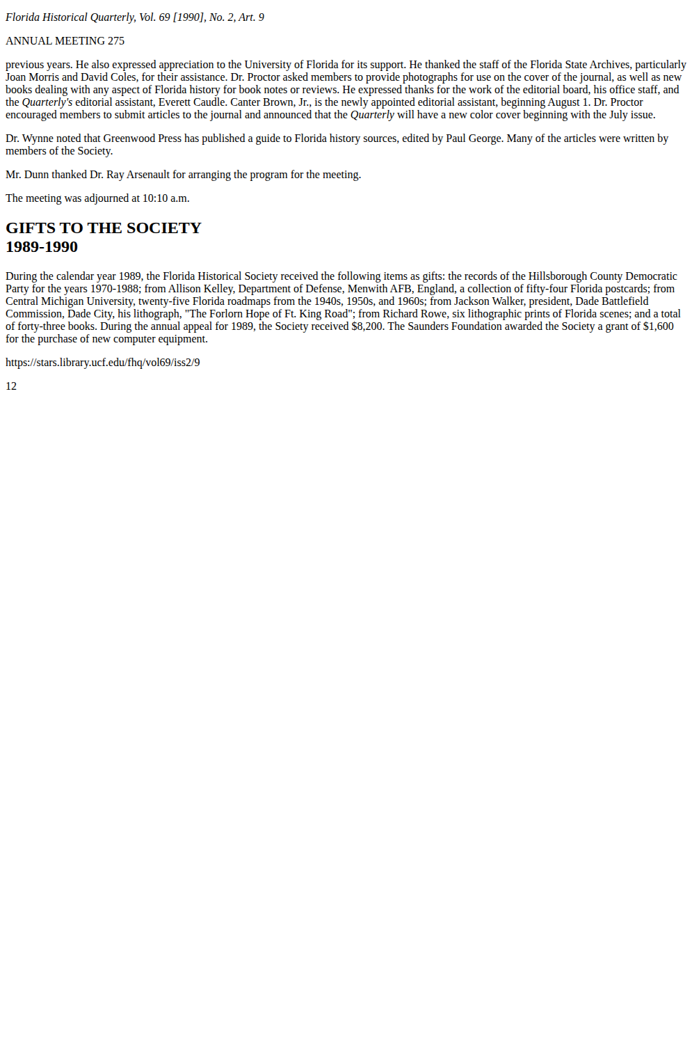Florida Historical Quarterly, Vol. 69 [1990], No. 2, Art. 9
ANNUAL MEETING 275
previous years. He also expressed appreciation to the University of Florida for its support. He thanked the staff of the Florida State Archives, particularly Joan Morris and David Coles, for their assistance. Dr. Proctor asked members to provide photographs for use on the cover of the journal, as well as new books dealing with any aspect of Florida history for book notes or reviews. He expressed thanks for the work of the editorial board, his office staff, and the Quarterly's editorial assistant, Everett Caudle. Canter Brown, Jr., is the newly appointed editorial assistant, beginning August 1. Dr. Proctor encouraged members to submit articles to the journal and announced that the Quarterly will have a new color cover beginning with the July issue.
Dr. Wynne noted that Greenwood Press has published a guide to Florida history sources, edited by Paul George. Many of the articles were written by members of the Society.
Mr. Dunn thanked Dr. Ray Arsenault for arranging the program for the meeting.
The meeting was adjourned at 10:10 a.m.
GIFTS TO THE SOCIETY
1989-1990
During the calendar year 1989, the Florida Historical Society received the following items as gifts: the records of the Hillsborough County Democratic Party for the years 1970-1988; from Allison Kelley, Department of Defense, Menwith AFB, England, a collection of fifty-four Florida postcards; from Central Michigan University, twenty-five Florida roadmaps from the 1940s, 1950s, and 1960s; from Jackson Walker, president, Dade Battlefield Commission, Dade City, his lithograph, "The Forlorn Hope of Ft. King Road"; from Richard Rowe, six lithographic prints of Florida scenes; and a total of forty-three books. During the annual appeal for 1989, the Society received $8,200. The Saunders Foundation awarded the Society a grant of $1,600 for the purchase of new computer equipment.
https://stars.library.ucf.edu/fhq/vol69/iss2/9
12